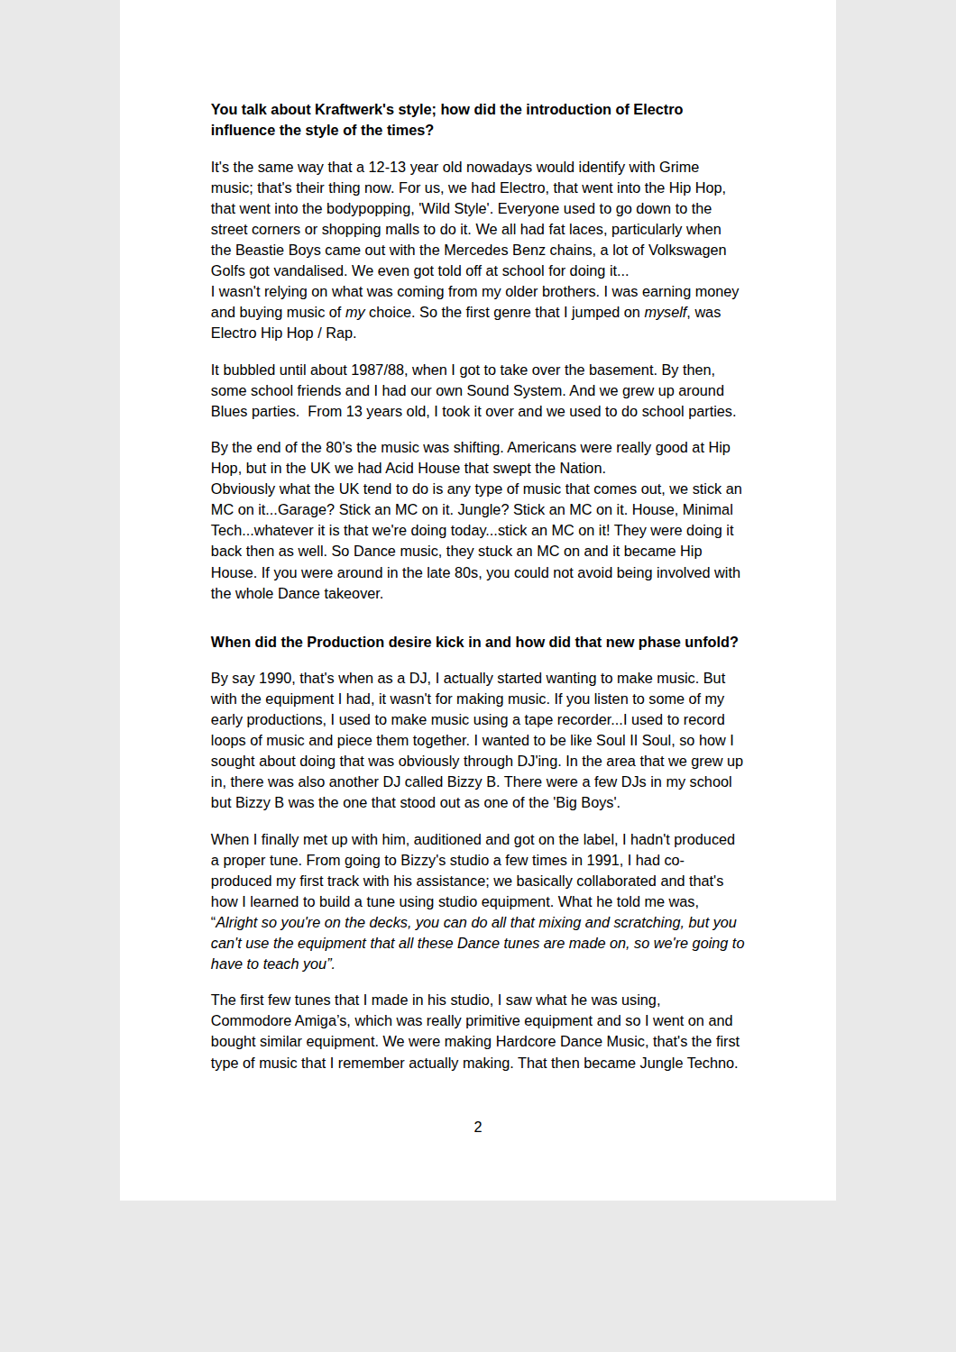You talk about Kraftwerk's style; how did the introduction of Electro influence the style of the times?
It's the same way that a 12-13 year old nowadays would identify with Grime music; that's their thing now. For us, we had Electro, that went into the Hip Hop, that went into the bodypopping, 'Wild Style'. Everyone used to go down to the street corners or shopping malls to do it. We all had fat laces, particularly when the Beastie Boys came out with the Mercedes Benz chains, a lot of Volkswagen Golfs got vandalised. We even got told off at school for doing it...
I wasn't relying on what was coming from my older brothers. I was earning money and buying music of my choice. So the first genre that I jumped on myself, was Electro Hip Hop / Rap.
It bubbled until about 1987/88, when I got to take over the basement. By then, some school friends and I had our own Sound System. And we grew up around Blues parties. From 13 years old, I took it over and we used to do school parties.
By the end of the 80’s the music was shifting. Americans were really good at Hip Hop, but in the UK we had Acid House that swept the Nation.
Obviously what the UK tend to do is any type of music that comes out, we stick an MC on it...Garage? Stick an MC on it. Jungle? Stick an MC on it. House, Minimal Tech...whatever it is that we're doing today...stick an MC on it! They were doing it back then as well. So Dance music, they stuck an MC on and it became Hip House. If you were around in the late 80s, you could not avoid being involved with the whole Dance takeover.
When did the Production desire kick in and how did that new phase unfold?
By say 1990, that's when as a DJ, I actually started wanting to make music. But with the equipment I had, it wasn't for making music. If you listen to some of my early productions, I used to make music using a tape recorder...I used to record loops of music and piece them together. I wanted to be like Soul II Soul, so how I sought about doing that was obviously through DJ'ing. In the area that we grew up in, there was also another DJ called Bizzy B. There were a few DJs in my school but Bizzy B was the one that stood out as one of the 'Big Boys'.
When I finally met up with him, auditioned and got on the label, I hadn't produced a proper tune. From going to Bizzy's studio a few times in 1991, I had co-produced my first track with his assistance; we basically collaborated and that's how I learned to build a tune using studio equipment. What he told me was, “Alright so you're on the decks, you can do all that mixing and scratching, but you can't use the equipment that all these Dance tunes are made on, so we're going to have to teach you”.
The first few tunes that I made in his studio, I saw what he was using, Commodore Amiga’s, which was really primitive equipment and so I went on and bought similar equipment. We were making Hardcore Dance Music, that's the first type of music that I remember actually making. That then became Jungle Techno.
2